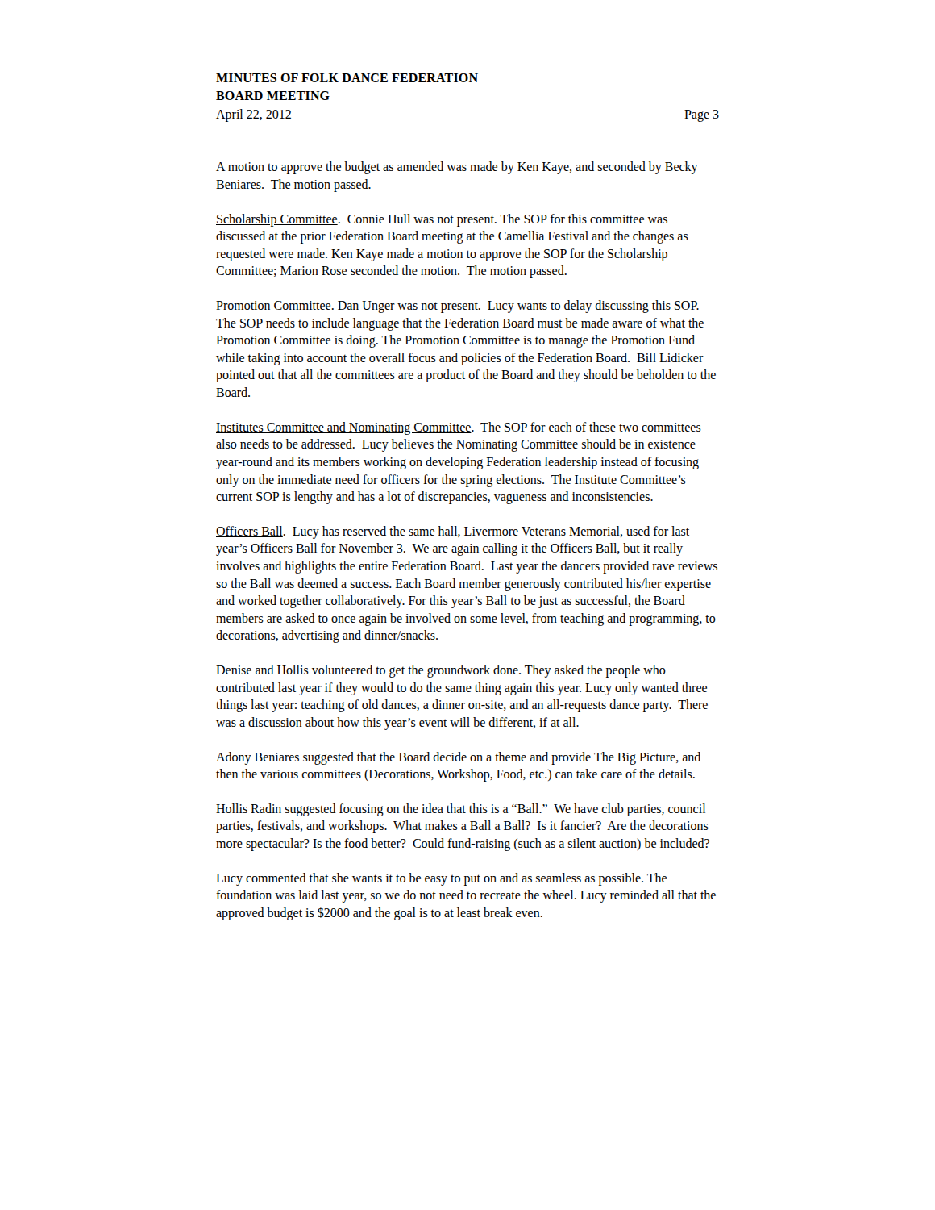MINUTES OF FOLK DANCE FEDERATION
BOARD MEETING
April 22, 2012 Page 3
A motion to approve the budget as amended was made by Ken Kaye, and seconded by Becky Beniares. The motion passed.
Scholarship Committee. Connie Hull was not present. The SOP for this committee was discussed at the prior Federation Board meeting at the Camellia Festival and the changes as requested were made. Ken Kaye made a motion to approve the SOP for the Scholarship Committee; Marion Rose seconded the motion. The motion passed.
Promotion Committee. Dan Unger was not present. Lucy wants to delay discussing this SOP. The SOP needs to include language that the Federation Board must be made aware of what the Promotion Committee is doing. The Promotion Committee is to manage the Promotion Fund while taking into account the overall focus and policies of the Federation Board. Bill Lidicker pointed out that all the committees are a product of the Board and they should be beholden to the Board.
Institutes Committee and Nominating Committee. The SOP for each of these two committees also needs to be addressed. Lucy believes the Nominating Committee should be in existence year-round and its members working on developing Federation leadership instead of focusing only on the immediate need for officers for the spring elections. The Institute Committee’s current SOP is lengthy and has a lot of discrepancies, vagueness and inconsistencies.
Officers Ball. Lucy has reserved the same hall, Livermore Veterans Memorial, used for last year’s Officers Ball for November 3. We are again calling it the Officers Ball, but it really involves and highlights the entire Federation Board. Last year the dancers provided rave reviews so the Ball was deemed a success. Each Board member generously contributed his/her expertise and worked together collaboratively. For this year’s Ball to be just as successful, the Board members are asked to once again be involved on some level, from teaching and programming, to decorations, advertising and dinner/snacks.
Denise and Hollis volunteered to get the groundwork done. They asked the people who contributed last year if they would to do the same thing again this year. Lucy only wanted three things last year: teaching of old dances, a dinner on-site, and an all-requests dance party. There was a discussion about how this year’s event will be different, if at all.
Adony Beniares suggested that the Board decide on a theme and provide The Big Picture, and then the various committees (Decorations, Workshop, Food, etc.) can take care of the details.
Hollis Radin suggested focusing on the idea that this is a “Ball.” We have club parties, council parties, festivals, and workshops. What makes a Ball a Ball? Is it fancier? Are the decorations more spectacular? Is the food better? Could fund-raising (such as a silent auction) be included?
Lucy commented that she wants it to be easy to put on and as seamless as possible. The foundation was laid last year, so we do not need to recreate the wheel. Lucy reminded all that the approved budget is $2000 and the goal is to at least break even.